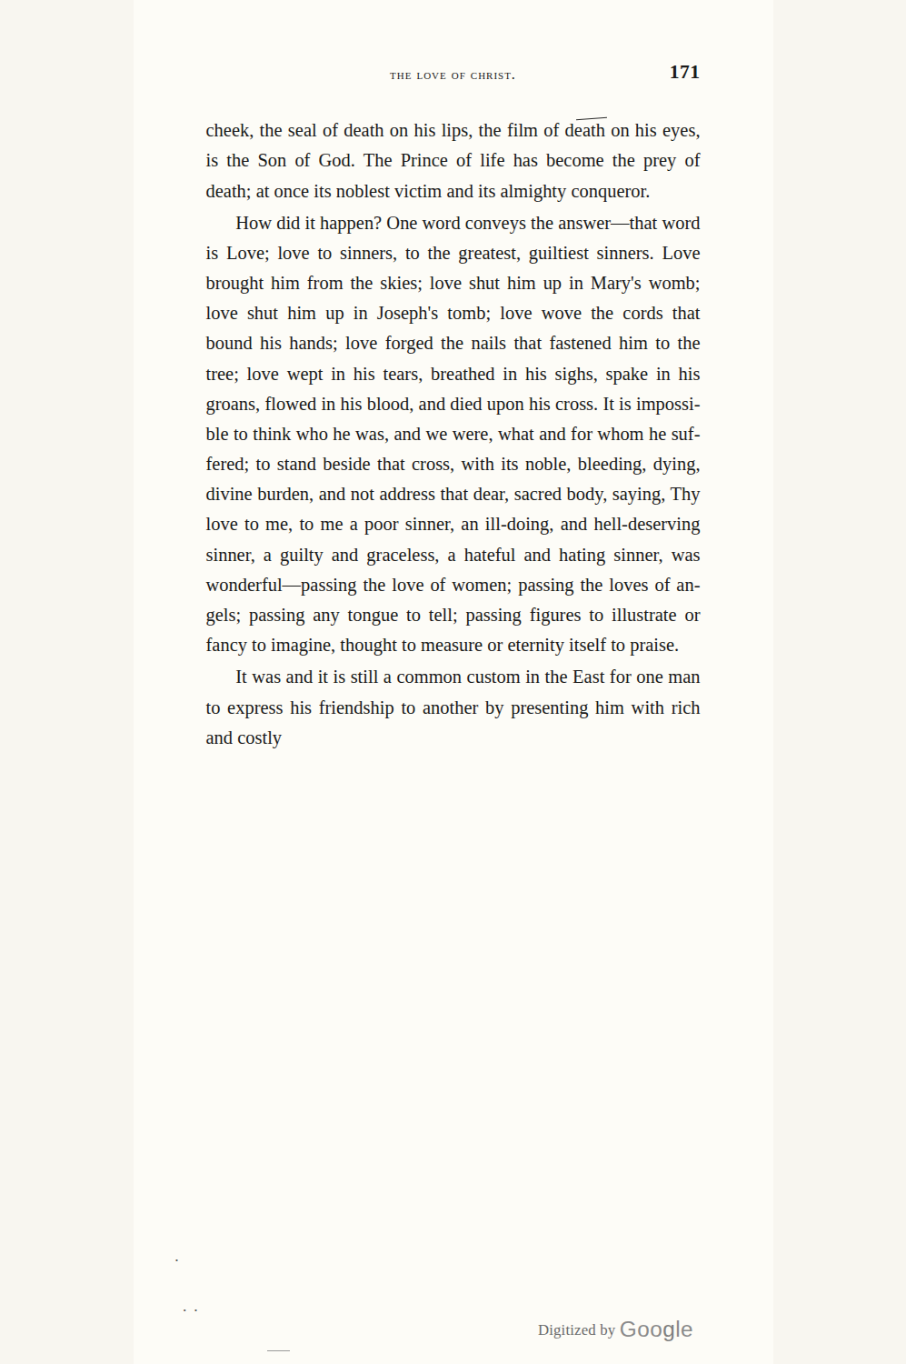The Love of Christ. 171
cheek, the seal of death on his lips, the film of death on his eyes, is the Son of God. The Prince of life has become the prey of death; at once its noblest victim and its almighty conqueror.
How did it happen? One word conveys the answer—that word is Love; love to sinners, to the greatest, guiltiest sinners. Love brought him from the skies; love shut him up in Mary's womb; love shut him up in Joseph's tomb; love wove the cords that bound his hands; love forged the nails that fastened him to the tree; love wept in his tears, breathed in his sighs, spake in his groans, flowed in his blood, and died upon his cross. It is impossible to think who he was, and we were, what and for whom he suffered; to stand beside that cross, with its noble, bleeding, dying, divine burden, and not address that dear, sacred body, saying, Thy love to me, to me a poor sinner, an ill-doing, and hell-deserving sinner, a guilty and graceless, a hateful and hating sinner, was wonderful—passing the love of women; passing the loves of angels; passing any tongue to tell; passing figures to illustrate or fancy to imagine, thought to measure or eternity itself to praise.
It was and it is still a common custom in the East for one man to express his friendship to another by presenting him with rich and costly
.
. .
Digitized by Google